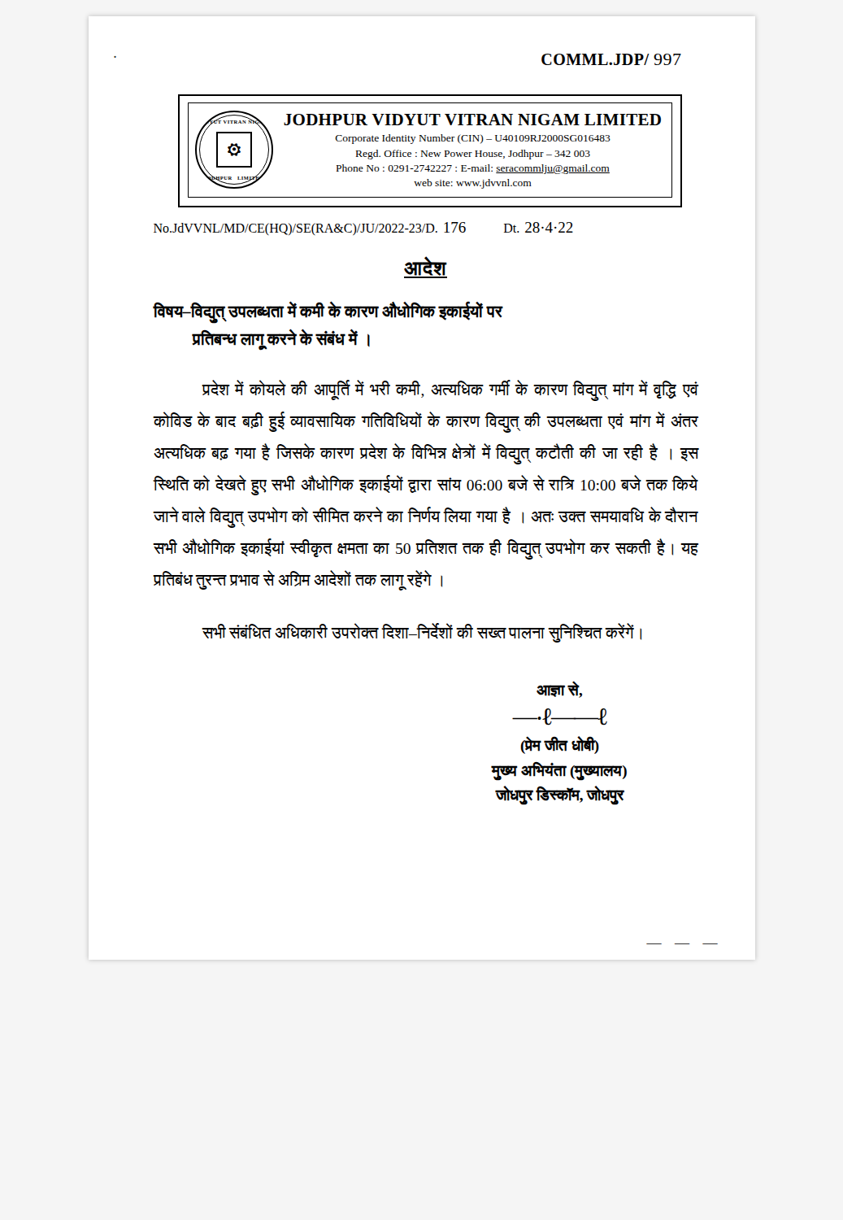·
COMML.JDP/ 997
VIDYUT VITRAN NIGAM ⚙ JODHPUR LIMITED
JODHPUR VIDYUT VITRAN NIGAM LIMITED
Corporate Identity Number (CIN) – U40109RJ2000SG016483
Regd. Office : New Power House, Jodhpur – 342 003
Phone No : 0291-2742227 : E-mail: seracommlju@gmail.com
web site: www.jdvvnl.com
No.JdVVNL/MD/CE(HQ)/SE(RA&C)/JU/2022-23/D. 176 Dt. 28·4·22
आदेश
विषय–विद्युत् उपलब्धता में कमी के कारण औधोगिक इकाईयों पर प्रतिबन्ध लागू करने के संबंध में ।
प्रदेश में कोयले की आपूर्ति में भरी कमी, अत्यधिक गर्मी के कारण विद्युत् मांग में वृद्धि एवं कोविड के बाद बढ़ी हुई व्यावसायिक गतिविधियों के कारण विद्युत् की उपलब्धता एवं मांग में अंतर अत्यधिक बढ़ गया है जिसके कारण प्रदेश के विभिन्न क्षेत्रों में विद्युत् कटौती की जा रही है । इस स्थिति को देखते हुए सभी औधोगिक इकाईयों द्वारा सांय 06:00 बजे से रात्रि 10:00 बजे तक किये जाने वाले विद्युत् उपभोग को सीमित करने का निर्णय लिया गया है । अतः उक्त समयावधि के दौरान सभी औधोगिक इकाईयां स्वीकृत क्षमता का 50 प्रतिशत तक ही विद्युत् उपभोग कर सकती है। यह प्रतिबंध तुरन्त प्रभाव से अग्रिम आदेशों तक लागू रहेंगे ।
सभी संबंधित अधिकारी उपरोक्त दिशा–निर्देशों की सख्त पालना सुनिश्चित करेंगें।
आज्ञा से,
—⋅ℓ——ℓ
(प्रेम जीत धोबी)
मुख्य अभियंता (मुख्यालय)
जोधपुर डिस्कॉम, जोधपुर
— — —